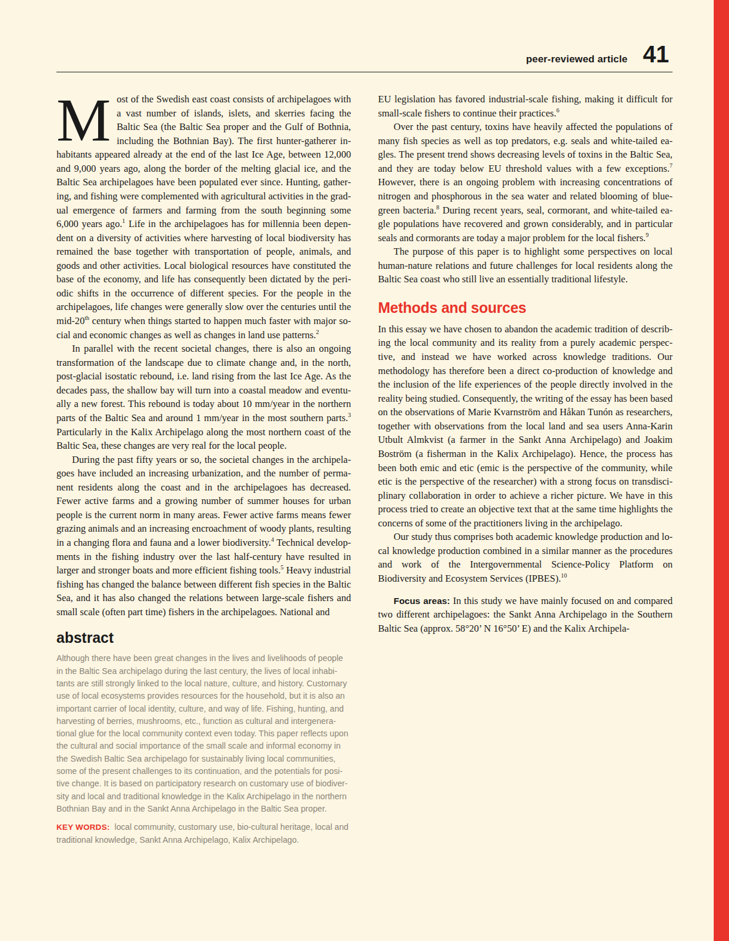peer-reviewed article 41
Most of the Swedish east coast consists of archipelagoes with a vast number of islands, islets, and skerries facing the Baltic Sea (the Baltic Sea proper and the Gulf of Bothnia, including the Bothnian Bay). The first hunter-gatherer inhabitants appeared already at the end of the last Ice Age, between 12,000 and 9,000 years ago, along the border of the melting glacial ice, and the Baltic Sea archipelagoes have been populated ever since. Hunting, gathering, and fishing were complemented with agricultural activities in the gradual emergence of farmers and farming from the south beginning some 6,000 years ago.1 Life in the archipelagoes has for millennia been dependent on a diversity of activities where harvesting of local biodiversity has remained the base together with transportation of people, animals, and goods and other activities. Local biological resources have constituted the base of the economy, and life has consequently been dictated by the periodic shifts in the occurrence of different species. For the people in the archipelagoes, life changes were generally slow over the centuries until the mid-20th century when things started to happen much faster with major social and economic changes as well as changes in land use patterns.2
In parallel with the recent societal changes, there is also an ongoing transformation of the landscape due to climate change and, in the north, post-glacial isostatic rebound, i.e. land rising from the last Ice Age. As the decades pass, the shallow bay will turn into a coastal meadow and eventually a new forest. This rebound is today about 10 mm/year in the northern parts of the Baltic Sea and around 1 mm/year in the most southern parts.3 Particularly in the Kalix Archipelago along the most northern coast of the Baltic Sea, these changes are very real for the local people.
During the past fifty years or so, the societal changes in the archipelagoes have included an increasing urbanization, and the number of permanent residents along the coast and in the archipelagoes has decreased. Fewer active farms and a growing number of summer houses for urban people is the current norm in many areas. Fewer active farms means fewer grazing animals and an increasing encroachment of woody plants, resulting in a changing flora and fauna and a lower biodiversity.4 Technical developments in the fishing industry over the last half-century have resulted in larger and stronger boats and more efficient fishing tools.5 Heavy industrial fishing has changed the balance between different fish species in the Baltic Sea, and it has also changed the relations between large-scale fishers and small scale (often part time) fishers in the archipelagoes. National and
abstract
Although there have been great changes in the lives and livelihoods of people in the Baltic Sea archipelago during the last century, the lives of local inhabitants are still strongly linked to the local nature, culture, and history. Customary use of local ecosystems provides resources for the household, but it is also an important carrier of local identity, culture, and way of life. Fishing, hunting, and harvesting of berries, mushrooms, etc., function as cultural and intergenerational glue for the local community context even today. This paper reflects upon the cultural and social importance of the small scale and informal economy in the Swedish Baltic Sea archipelago for sustainably living local communities, some of the present challenges to its continuation, and the potentials for positive change. It is based on participatory research on customary use of biodiversity and local and traditional knowledge in the Kalix Archipelago in the northern Bothnian Bay and in the Sankt Anna Archipelago in the Baltic Sea proper.
KEY WORDS: local community, customary use, bio-cultural heritage, local and traditional knowledge, Sankt Anna Archipelago, Kalix Archipelago.
EU legislation has favored industrial-scale fishing, making it difficult for small-scale fishers to continue their practices.6
Over the past century, toxins have heavily affected the populations of many fish species as well as top predators, e.g. seals and white-tailed eagles. The present trend shows decreasing levels of toxins in the Baltic Sea, and they are today below EU threshold values with a few exceptions.7 However, there is an ongoing problem with increasing concentrations of nitrogen and phosphorous in the sea water and related blooming of blue-green bacteria.8 During recent years, seal, cormorant, and white-tailed eagle populations have recovered and grown considerably, and in particular seals and cormorants are today a major problem for the local fishers.9
The purpose of this paper is to highlight some perspectives on local human-nature relations and future challenges for local residents along the Baltic Sea coast who still live an essentially traditional lifestyle.
Methods and sources
In this essay we have chosen to abandon the academic tradition of describing the local community and its reality from a purely academic perspective, and instead we have worked across knowledge traditions. Our methodology has therefore been a direct co-production of knowledge and the inclusion of the life experiences of the people directly involved in the reality being studied. Consequently, the writing of the essay has been based on the observations of Marie Kvarnström and Håkan Tunón as researchers, together with observations from the local land and sea users Anna-Karin Utbult Almkvist (a farmer in the Sankt Anna Archipelago) and Joakim Boström (a fisherman in the Kalix Archipelago). Hence, the process has been both emic and etic (emic is the perspective of the community, while etic is the perspective of the researcher) with a strong focus on transdisciplinary collaboration in order to achieve a richer picture. We have in this process tried to create an objective text that at the same time highlights the concerns of some of the practitioners living in the archipelago.
Our study thus comprises both academic knowledge production and local knowledge production combined in a similar manner as the procedures and work of the Intergovernmental Science-Policy Platform on Biodiversity and Ecosystem Services (IPBES).10
Focus areas: In this study we have mainly focused on and compared two different archipelagoes: the Sankt Anna Archipelago in the Southern Baltic Sea (approx. 58°20’ N 16°50’ E) and the Kalix Archipela-